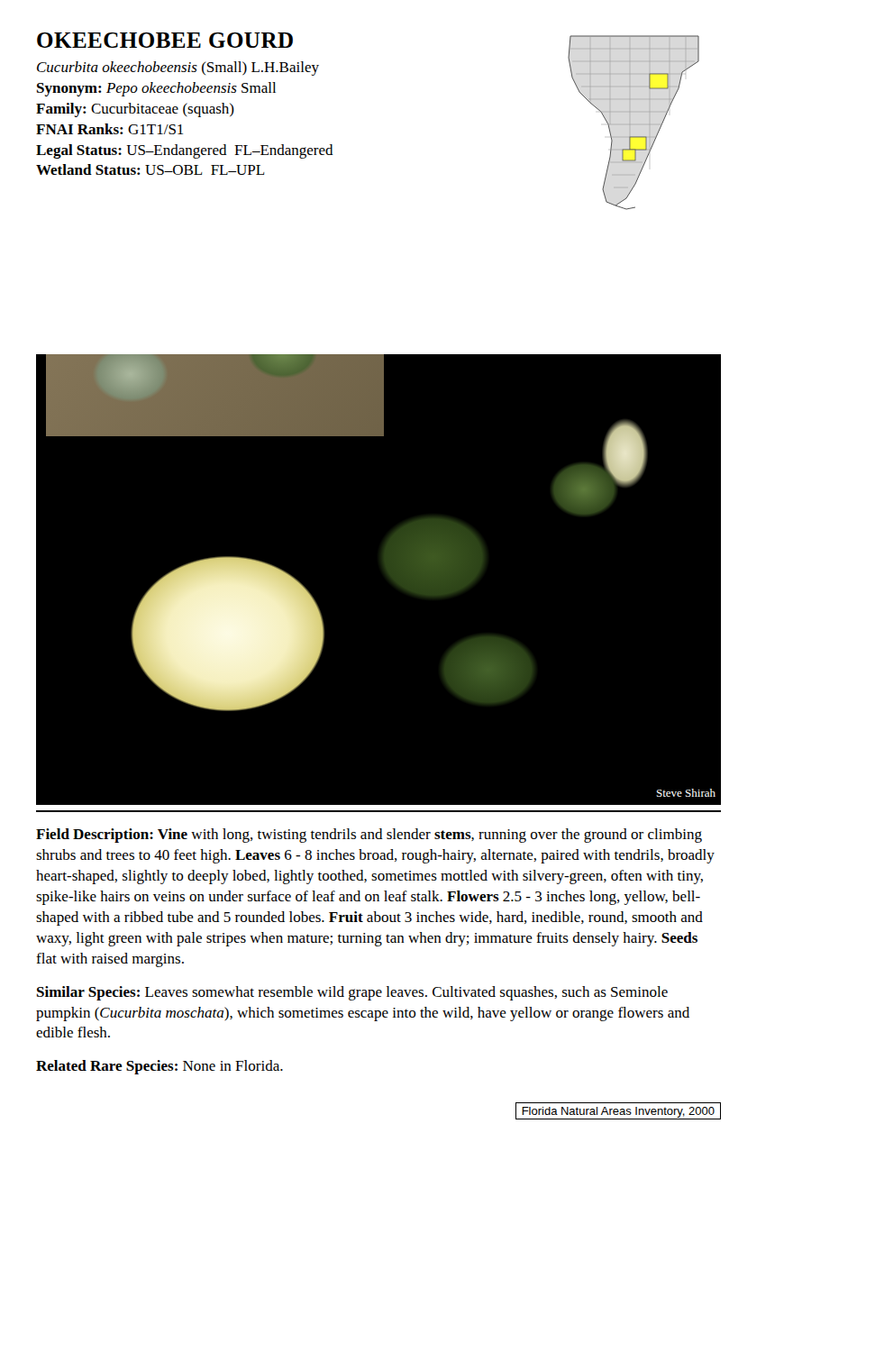Okeechobee Gourd
Cucurbita okeechobeensis (Small) L.H.Bailey
Synonym: Pepo okeechobeensis Small
Family: Cucurbitaceae (squash)
FNAI Ranks: G1T1/S1
Legal Status: US–Endangered FL–Endangered
Wetland Status: US–OBL FL–UPL
Billy B. Boothe
Steve Shirah
Field Description: Vine with long, twisting tendrils and slender stems, running over the ground or climbing shrubs and trees to 40 feet high. Leaves 6 - 8 inches broad, rough-hairy, alternate, paired with tendrils, broadly heart-shaped, slightly to deeply lobed, lightly toothed, sometimes mottled with silvery-green, often with tiny, spike-like hairs on veins on under surface of leaf and on leaf stalk. Flowers 2.5 - 3 inches long, yellow, bell-shaped with a ribbed tube and 5 rounded lobes. Fruit about 3 inches wide, hard, inedible, round, smooth and waxy, light green with pale stripes when mature; turning tan when dry; immature fruits densely hairy. Seeds flat with raised margins.
Similar Species: Leaves somewhat resemble wild grape leaves. Cultivated squashes, such as Seminole pumpkin (Cucurbita moschata), which sometimes escape into the wild, have yellow or orange flowers and edible flesh.
Related Rare Species: None in Florida.
Florida Natural Areas Inventory, 2000